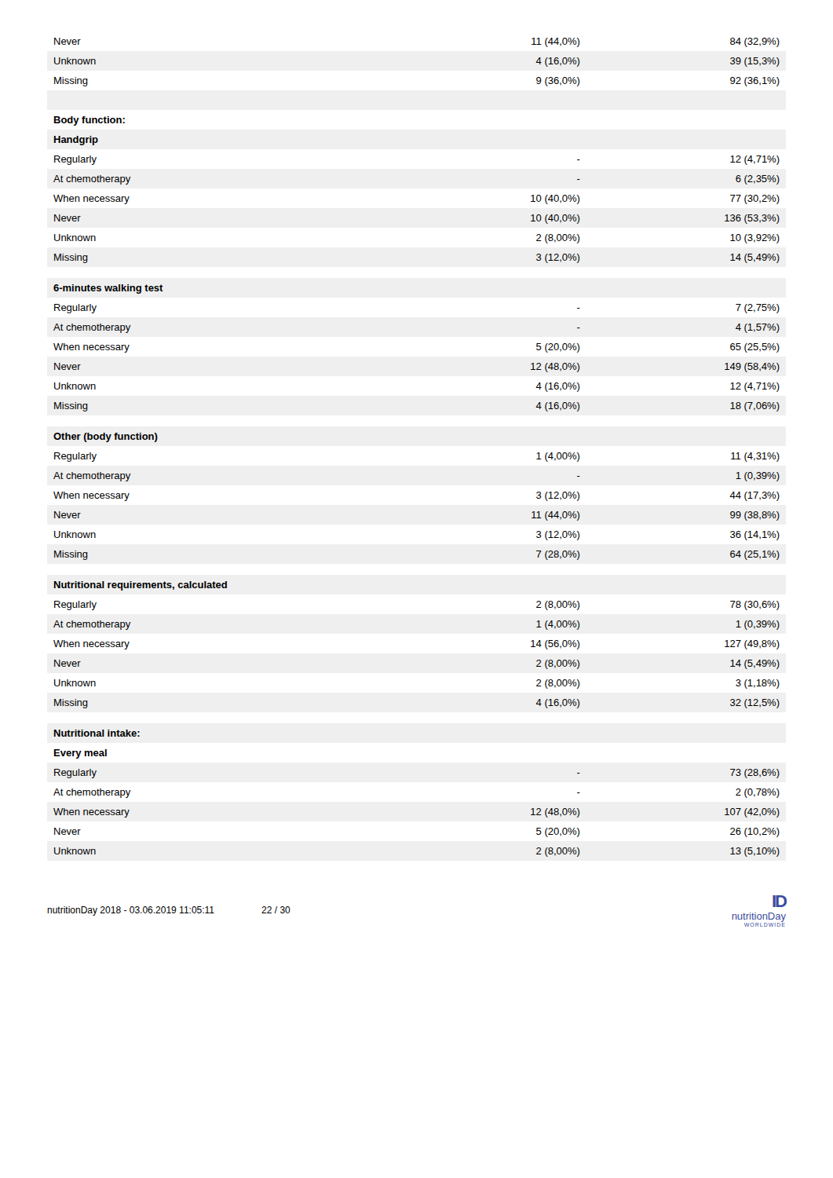| Never | 11 (44,0%) | 84 (32,9%) |
| Unknown | 4 (16,0%) | 39 (15,3%) |
| Missing | 9 (36,0%) | 92 (36,1%) |
| Body function: | | |
| Handgrip | | |
| Regularly | - | 12 (4,71%) |
| At chemotherapy | - | 6 (2,35%) |
| When necessary | 10 (40,0%) | 77 (30,2%) |
| Never | 10 (40,0%) | 136 (53,3%) |
| Unknown | 2 (8,00%) | 10 (3,92%) |
| Missing | 3 (12,0%) | 14 (5,49%) |
| 6-minutes walking test | | |
| Regularly | - | 7 (2,75%) |
| At chemotherapy | - | 4 (1,57%) |
| When necessary | 5 (20,0%) | 65 (25,5%) |
| Never | 12 (48,0%) | 149 (58,4%) |
| Unknown | 4 (16,0%) | 12 (4,71%) |
| Missing | 4 (16,0%) | 18 (7,06%) |
| Other (body function) | | |
| Regularly | 1 (4,00%) | 11 (4,31%) |
| At chemotherapy | - | 1 (0,39%) |
| When necessary | 3 (12,0%) | 44 (17,3%) |
| Never | 11 (44,0%) | 99 (38,8%) |
| Unknown | 3 (12,0%) | 36 (14,1%) |
| Missing | 7 (28,0%) | 64 (25,1%) |
| Nutritional requirements, calculated | | |
| Regularly | 2 (8,00%) | 78 (30,6%) |
| At chemotherapy | 1 (4,00%) | 1 (0,39%) |
| When necessary | 14 (56,0%) | 127 (49,8%) |
| Never | 2 (8,00%) | 14 (5,49%) |
| Unknown | 2 (8,00%) | 3 (1,18%) |
| Missing | 4 (16,0%) | 32 (12,5%) |
| Nutritional intake: | | |
| Every meal | | |
| Regularly | - | 73 (28,6%) |
| At chemotherapy | - | 2 (0,78%) |
| When necessary | 12 (48,0%) | 107 (42,0%) |
| Never | 5 (20,0%) | 26 (10,2%) |
| Unknown | 2 (8,00%) | 13 (5,10%) |
nutritionDay 2018 - 03.06.2019 11:05:11
22 / 30
ID
nutritionDay
WORLDWIDE